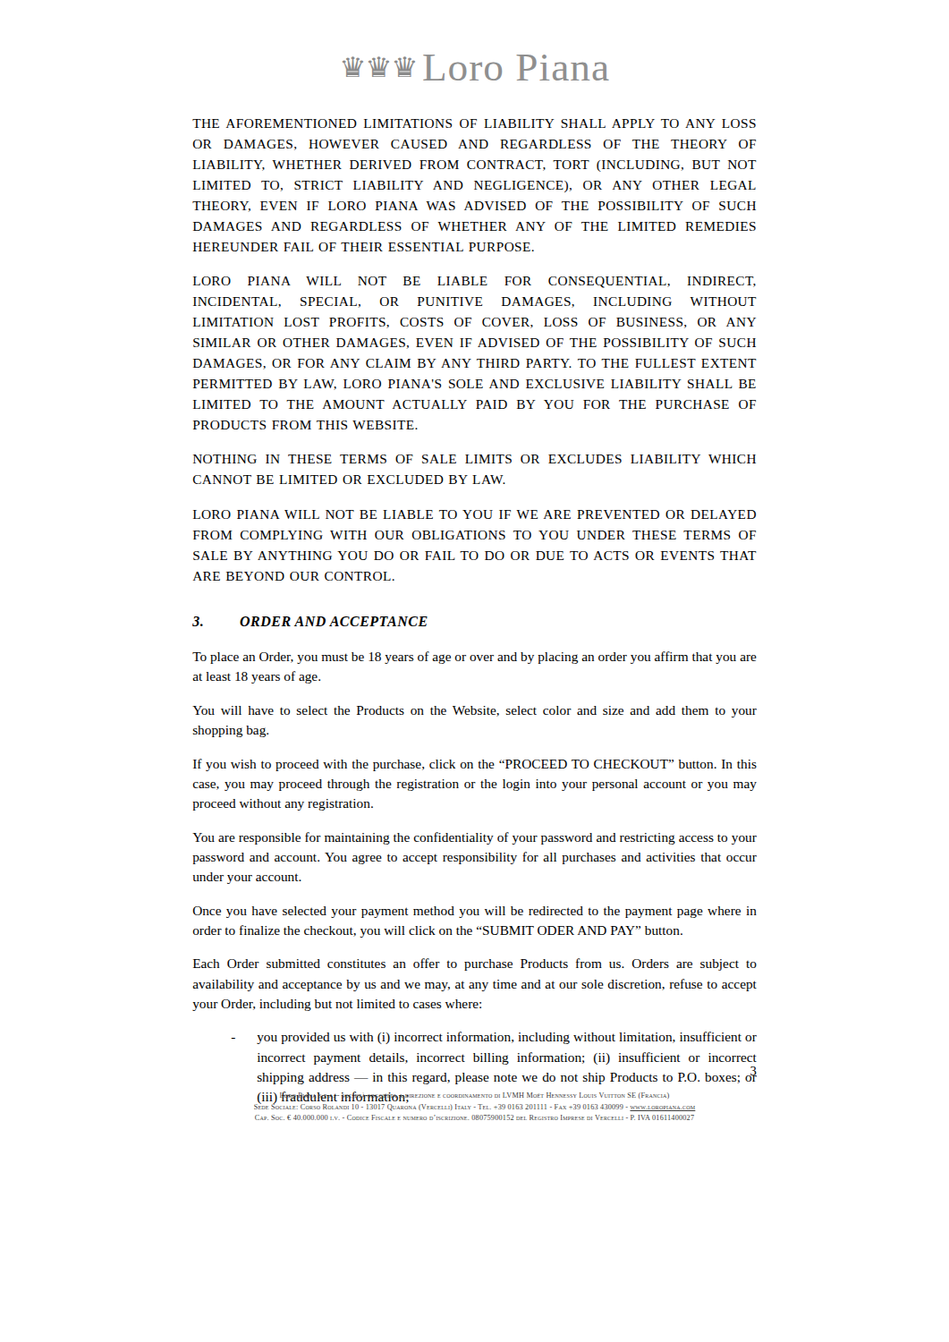♛♛♛Loro Piana
The aforementioned limitations of liability shall apply to any loss or damages, however caused and regardless of the theory of liability, whether derived from contract, tort (including, but not limited to, strict liability and negligence), or any other legal theory, even if Loro Piana was advised of the possibility of such damages and regardless of whether any of the limited remedies hereunder fail of their essential purpose.
Loro Piana will not be liable for consequential, indirect, incidental, special, or punitive damages, including without limitation lost profits, costs of cover, loss of business, or any similar or other damages, even if advised of the possibility of such damages, or for any claim by any third party. To the fullest extent permitted by law, Loro Piana's sole and exclusive liability shall be limited to the amount actually paid by you for the purchase of products from this website.
Nothing in these terms of sale limits or excludes liability which cannot be limited or excluded by law.
Loro Piana will not be liable to you if we are prevented or delayed from complying with our obligations to you under these terms of sale by anything you do or fail to do or due to acts or events that are beyond our control.
3. ORDER AND ACCEPTANCE
To place an Order, you must be 18 years of age or over and by placing an order you affirm that you are at least 18 years of age.
You will have to select the Products on the Website, select color and size and add them to your shopping bag.
If you wish to proceed with the purchase, click on the “PROCEED TO CHECKOUT” button. In this case, you may proceed through the registration or the login into your personal account or you may proceed without any registration.
You are responsible for maintaining the confidentiality of your password and restricting access to your password and account. You agree to accept responsibility for all purchases and activities that occur under your account.
Once you have selected your payment method you will be redirected to the payment page where in order to finalize the checkout, you will click on the “SUBMIT ODER AND PAY” button.
Each Order submitted constitutes an offer to purchase Products from us. Orders are subject to availability and acceptance by us and we may, at any time and at our sole discretion, refuse to accept your Order, including but not limited to cases where:
you provided us with (i) incorrect information, including without limitation, insufficient or incorrect payment details, incorrect billing information; (ii) insufficient or incorrect shipping address — in this regard, please note we do not ship Products to P.O. boxes; or (iii) fraudulent information;
3
Loro Piana s.p.a. - società soggetta a direzione e coordinamento di LVMH Moët Hennessy Louis Vuitton SE (Francia)
Sede Sociale: Corso Rolandi 10 - 13017 Quarona (Vercelli) Italy - Tel. +39 0163 201111 - Fax +39 0163 430099 - www.loropiana.com
Cap. Soc. € 40.000.000 i.v. - Codice Fiscale e numero d’iscrizione. 08075900152 del Registro Imprese di Vercelli - P. IVA 01611400027